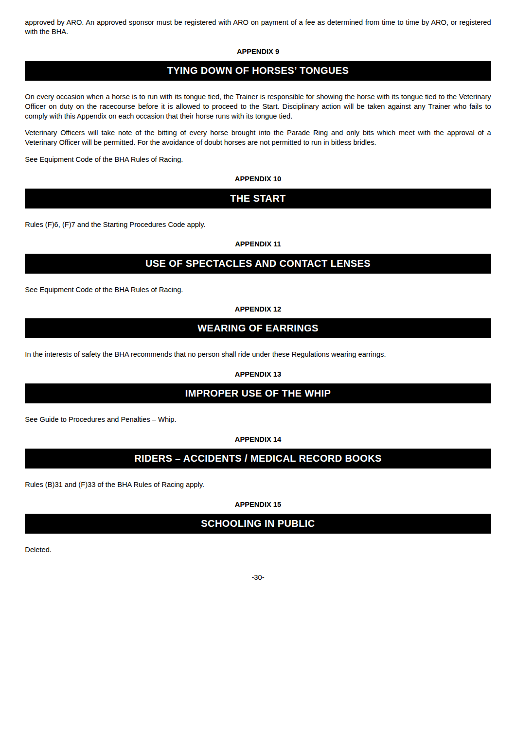approved by ARO. An approved sponsor must be registered with ARO on payment of a fee as determined from time to time by ARO, or registered with the BHA.
APPENDIX 9
TYING DOWN OF HORSES’ TONGUES
On every occasion when a horse is to run with its tongue tied, the Trainer is responsible for showing the horse with its tongue tied to the Veterinary Officer on duty on the racecourse before it is allowed to proceed to the Start. Disciplinary action will be taken against any Trainer who fails to comply with this Appendix on each occasion that their horse runs with its tongue tied.
Veterinary Officers will take note of the bitting of every horse brought into the Parade Ring and only bits which meet with the approval of a Veterinary Officer will be permitted. For the avoidance of doubt horses are not permitted to run in bitless bridles.
See Equipment Code of the BHA Rules of Racing.
APPENDIX 10
THE START
Rules (F)6, (F)7 and the Starting Procedures Code apply.
APPENDIX 11
USE OF SPECTACLES AND CONTACT LENSES
See Equipment Code of the BHA Rules of Racing.
APPENDIX 12
WEARING OF EARRINGS
In the interests of safety the BHA recommends that no person shall ride under these Regulations wearing earrings.
APPENDIX 13
IMPROPER USE OF THE WHIP
See Guide to Procedures and Penalties – Whip.
APPENDIX 14
RIDERS – ACCIDENTS / MEDICAL RECORD BOOKS
Rules (B)31 and (F)33 of the BHA Rules of Racing apply.
APPENDIX 15
SCHOOLING IN PUBLIC
Deleted.
-30-